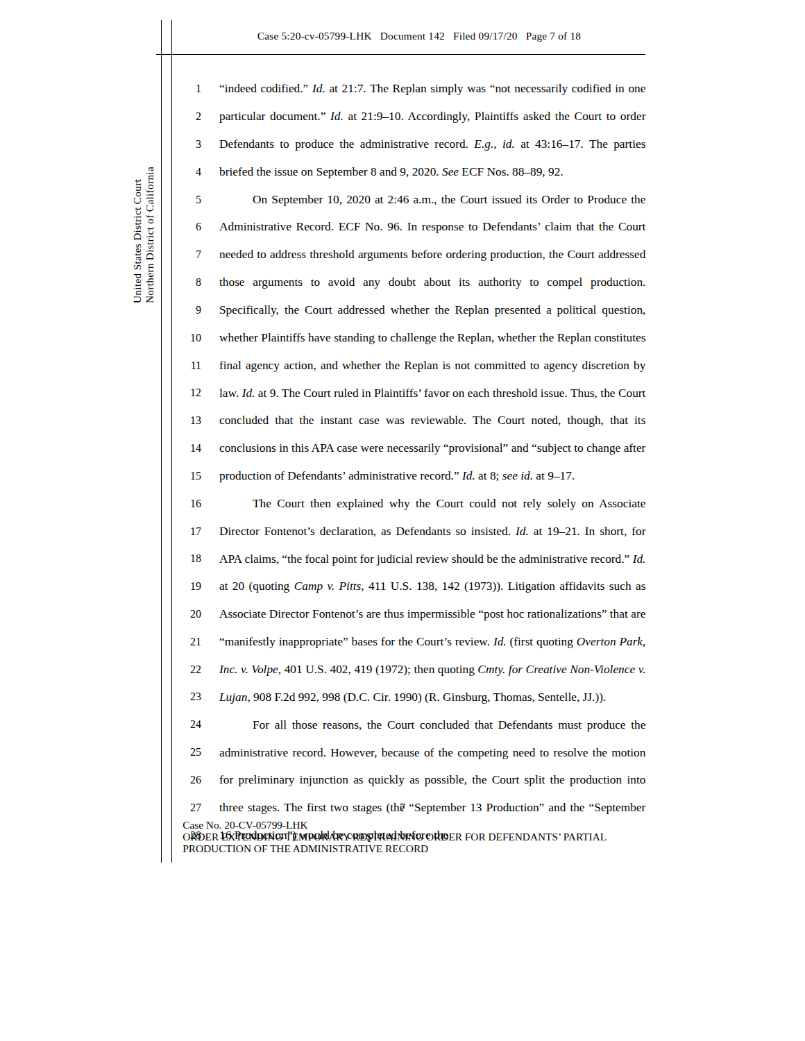Case 5:20-cv-05799-LHK Document 142 Filed 09/17/20 Page 7 of 18
United States District Court Northern District of California
1
2
3
4
5
6
7
8
9
10
11
12
13
14
15
16
17
18
19
20
21
22
23
24
25
26
27
28
“indeed codified.” Id. at 21:7. The Replan simply was “not necessarily codified in one particular document.” Id. at 21:9–10. Accordingly, Plaintiffs asked the Court to order Defendants to produce the administrative record. E.g., id. at 43:16–17. The parties briefed the issue on September 8 and 9, 2020. See ECF Nos. 88–89, 92.
On September 10, 2020 at 2:46 a.m., the Court issued its Order to Produce the Administrative Record. ECF No. 96. In response to Defendants’ claim that the Court needed to address threshold arguments before ordering production, the Court addressed those arguments to avoid any doubt about its authority to compel production. Specifically, the Court addressed whether the Replan presented a political question, whether Plaintiffs have standing to challenge the Replan, whether the Replan constitutes final agency action, and whether the Replan is not committed to agency discretion by law. Id. at 9. The Court ruled in Plaintiffs’ favor on each threshold issue. Thus, the Court concluded that the instant case was reviewable. The Court noted, though, that its conclusions in this APA case were necessarily “provisional” and “subject to change after production of Defendants’ administrative record.” Id. at 8; see id. at 9–17.
The Court then explained why the Court could not rely solely on Associate Director Fontenot’s declaration, as Defendants so insisted. Id. at 19–21. In short, for APA claims, “the focal point for judicial review should be the administrative record.” Id. at 20 (quoting Camp v. Pitts, 411 U.S. 138, 142 (1973)). Litigation affidavits such as Associate Director Fontenot’s are thus impermissible “post hoc rationalizations” that are “manifestly inappropriate” bases for the Court’s review. Id. (first quoting Overton Park, Inc. v. Volpe, 401 U.S. 402, 419 (1972); then quoting Cmty. for Creative Non-Violence v. Lujan, 908 F.2d 992, 998 (D.C. Cir. 1990) (R. Ginsburg, Thomas, Sentelle, JJ.)).
For all those reasons, the Court concluded that Defendants must produce the administrative record. However, because of the competing need to resolve the motion for preliminary injunction as quickly as possible, the Court split the production into three stages. The first two stages (the “September 13 Production” and the “September 16 Production”) would be completed before the
7
Case No. 20-CV-05799-LHK
ORDER EXTENDING TEMPORARY RESTRAINING ORDER FOR DEFENDANTS’ PARTIAL PRODUCTION OF THE ADMINISTRATIVE RECORD